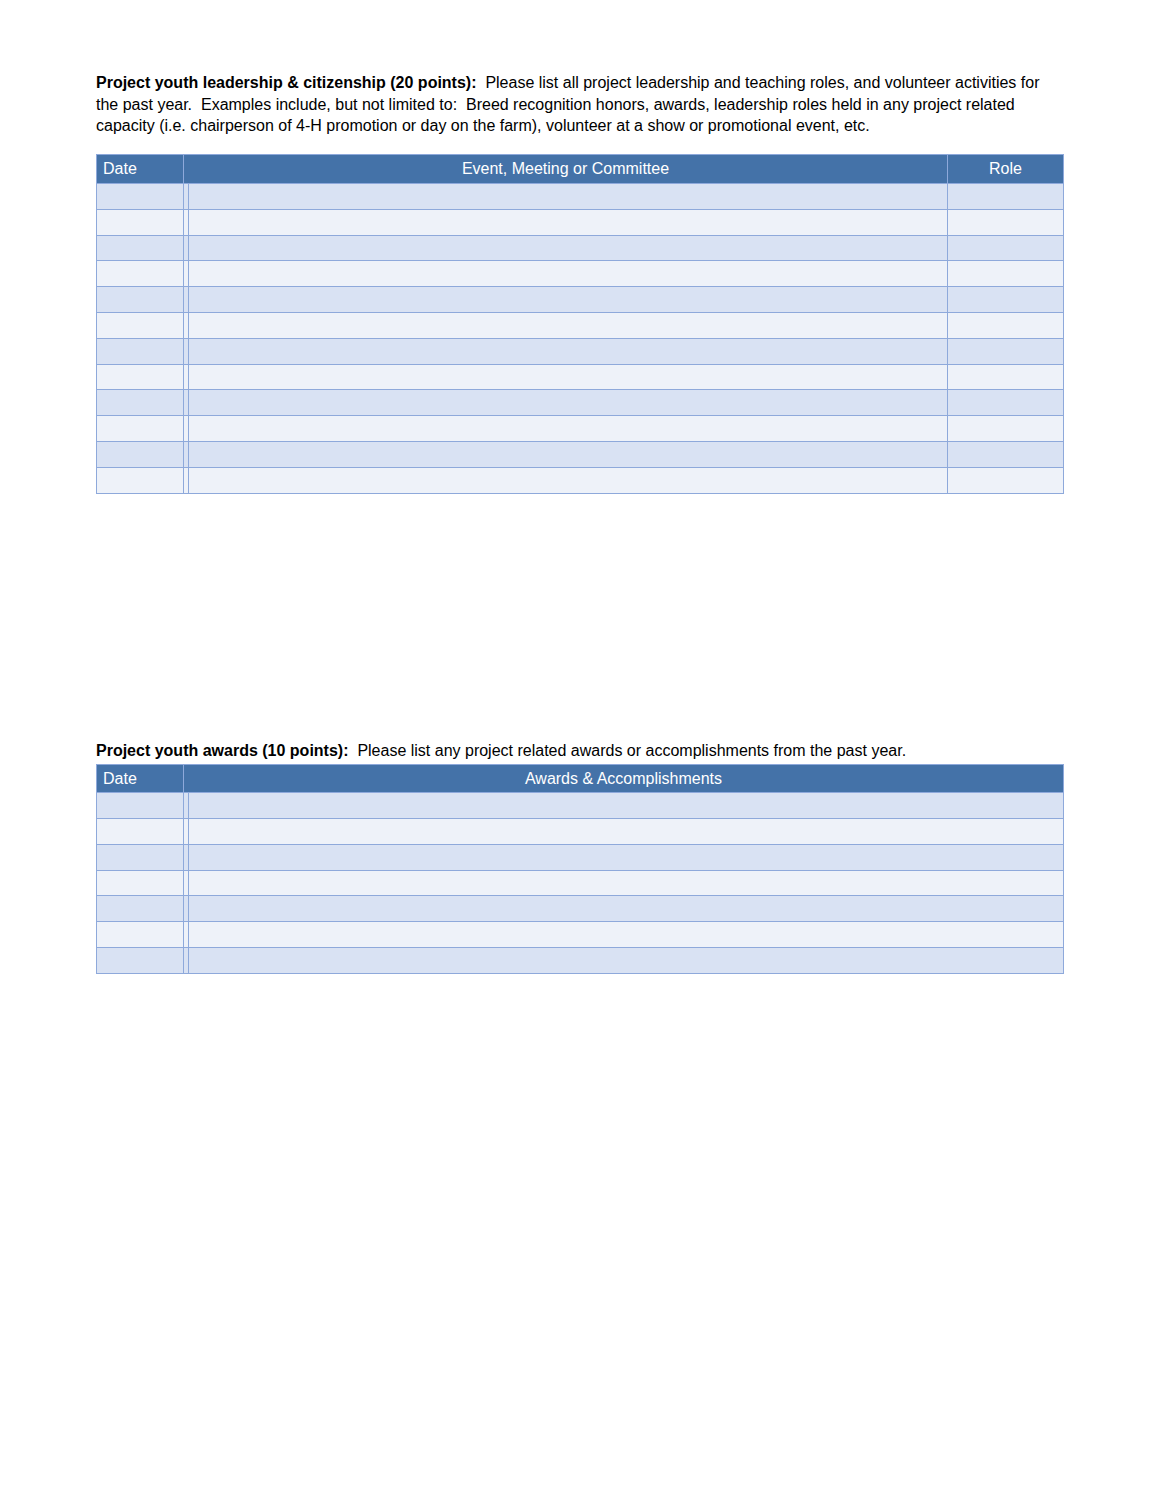Project youth leadership & citizenship (20 points): Please list all project leadership and teaching roles, and volunteer activities for the past year. Examples include, but not limited to: Breed recognition honors, awards, leadership roles held in any project related capacity (i.e. chairperson of 4-H promotion or day on the farm), volunteer at a show or promotional event, etc.
| Date | Event, Meeting or Committee | Role |
| --- | --- | --- |
Project youth awards (10 points): Please list any project related awards or accomplishments from the past year.
| Date | Awards & Accomplishments |
| --- | --- |